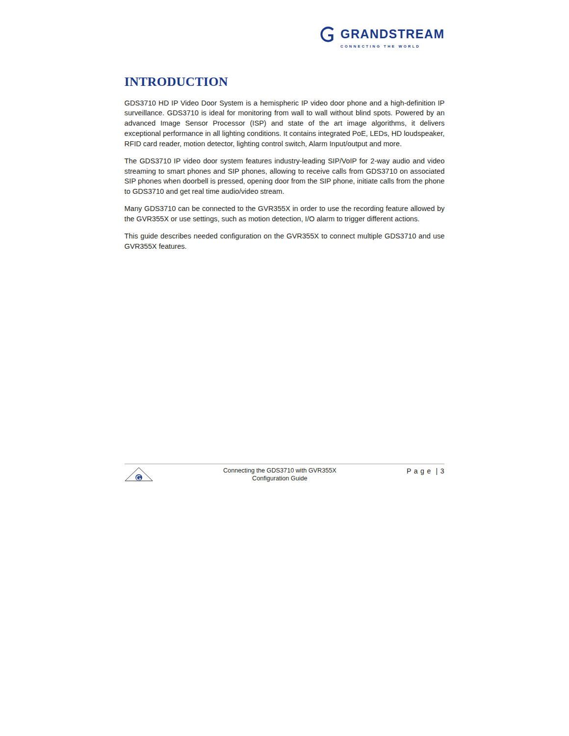GRANDSTREAM
CONNECTING THE WORLD
INTRODUCTION
GDS3710 HD IP Video Door System is a hemispheric IP video door phone and a high-definition IP surveillance. GDS3710 is ideal for monitoring from wall to wall without blind spots. Powered by an advanced Image Sensor Processor (ISP) and state of the art image algorithms, it delivers exceptional performance in all lighting conditions. It contains integrated PoE, LEDs, HD loudspeaker, RFID card reader, motion detector, lighting control switch, Alarm Input/output and more.
The GDS3710 IP video door system features industry-leading SIP/VoIP for 2-way audio and video streaming to smart phones and SIP phones, allowing to receive calls from GDS3710 on associated SIP phones when doorbell is pressed, opening door from the SIP phone, initiate calls from the phone to GDS3710 and get real time audio/video stream.
Many GDS3710 can be connected to the GVR355X in order to use the recording feature allowed by the GVR355X or use settings, such as motion detection, I/O alarm to trigger different actions.
This guide describes needed configuration on the GVR355X to connect multiple GDS3710 and use GVR355X features.
Connecting the GDS3710 with GVR355X
Configuration Guide
P a g e | 3